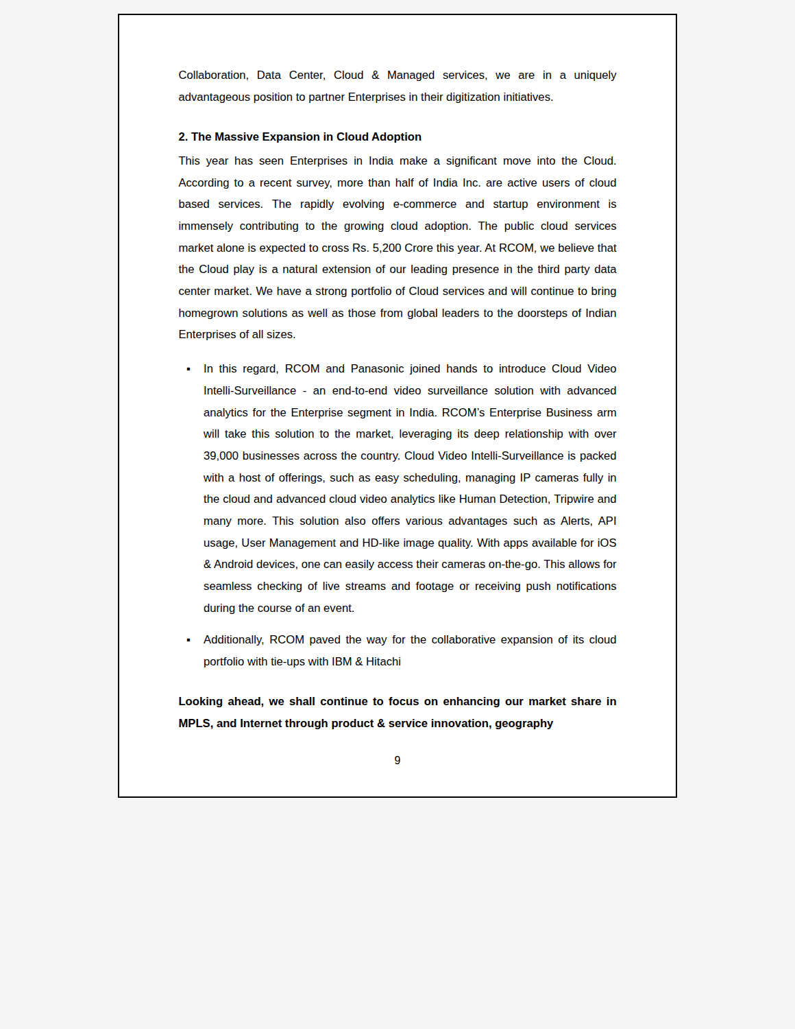Collaboration, Data Center, Cloud & Managed services, we are in a uniquely advantageous position to partner Enterprises in their digitization initiatives.
2. The Massive Expansion in Cloud Adoption
This year has seen Enterprises in India make a significant move into the Cloud. According to a recent survey, more than half of India Inc. are active users of cloud based services. The rapidly evolving e-commerce and startup environment is immensely contributing to the growing cloud adoption. The public cloud services market alone is expected to cross Rs. 5,200 Crore this year. At RCOM, we believe that the Cloud play is a natural extension of our leading presence in the third party data center market. We have a strong portfolio of Cloud services and will continue to bring homegrown solutions as well as those from global leaders to the doorsteps of Indian Enterprises of all sizes.
In this regard, RCOM and Panasonic joined hands to introduce Cloud Video Intelli-Surveillance - an end-to-end video surveillance solution with advanced analytics for the Enterprise segment in India. RCOM’s Enterprise Business arm will take this solution to the market, leveraging its deep relationship with over 39,000 businesses across the country. Cloud Video Intelli-Surveillance is packed with a host of offerings, such as easy scheduling, managing IP cameras fully in the cloud and advanced cloud video analytics like Human Detection, Tripwire and many more. This solution also offers various advantages such as Alerts, API usage, User Management and HD-like image quality. With apps available for iOS & Android devices, one can easily access their cameras on-the-go. This allows for seamless checking of live streams and footage or receiving push notifications during the course of an event.
Additionally, RCOM paved the way for the collaborative expansion of its cloud portfolio with tie-ups with IBM & Hitachi
Looking ahead, we shall continue to focus on enhancing our market share in MPLS, and Internet through product & service innovation, geography
9